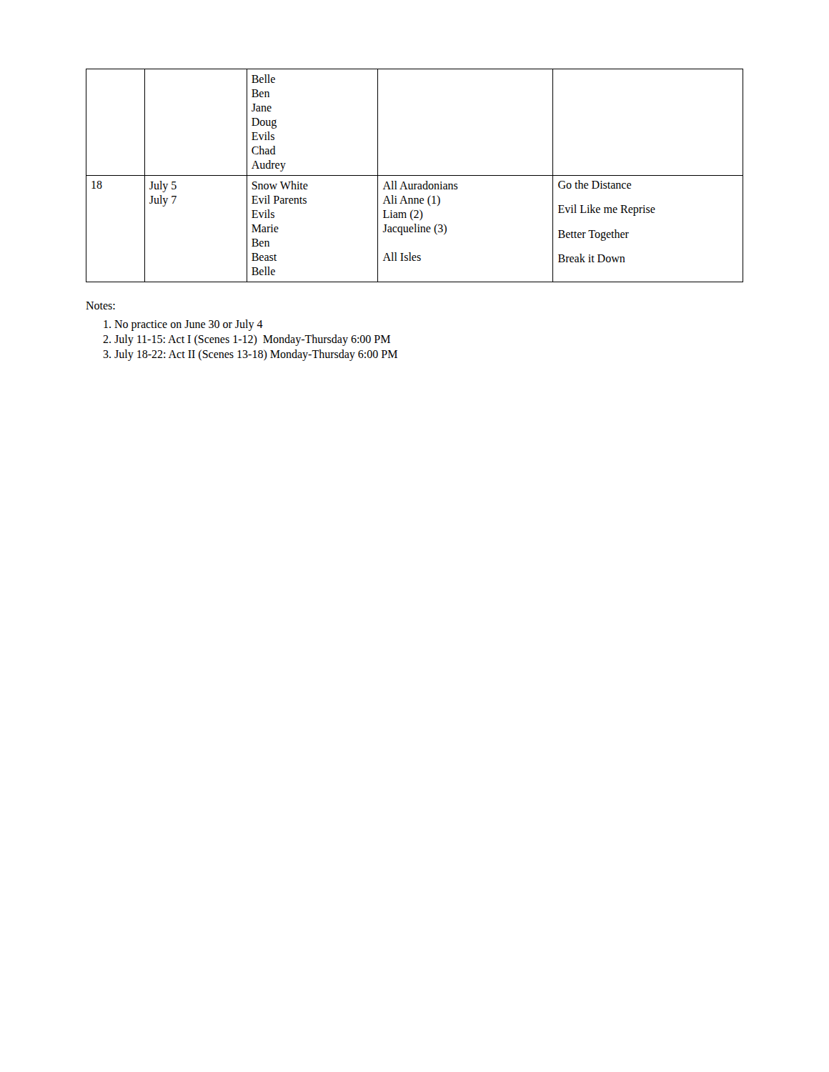| | | Belle Ben Jane Doug Evils Chad Audrey | | |
| 18 | July 5 July 7 | Snow White Evil Parents Evils Marie Ben Beast Belle | All Auradonians Ali Anne (1) Liam (2) Jacqueline (3) All Isles | Go the Distance Evil Like me Reprise Better Together Break it Down |
Notes:
No practice on June 30 or July 4
July 11-15: Act I (Scenes 1-12) Monday-Thursday 6:00 PM
July 18-22: Act II (Scenes 13-18) Monday-Thursday 6:00 PM